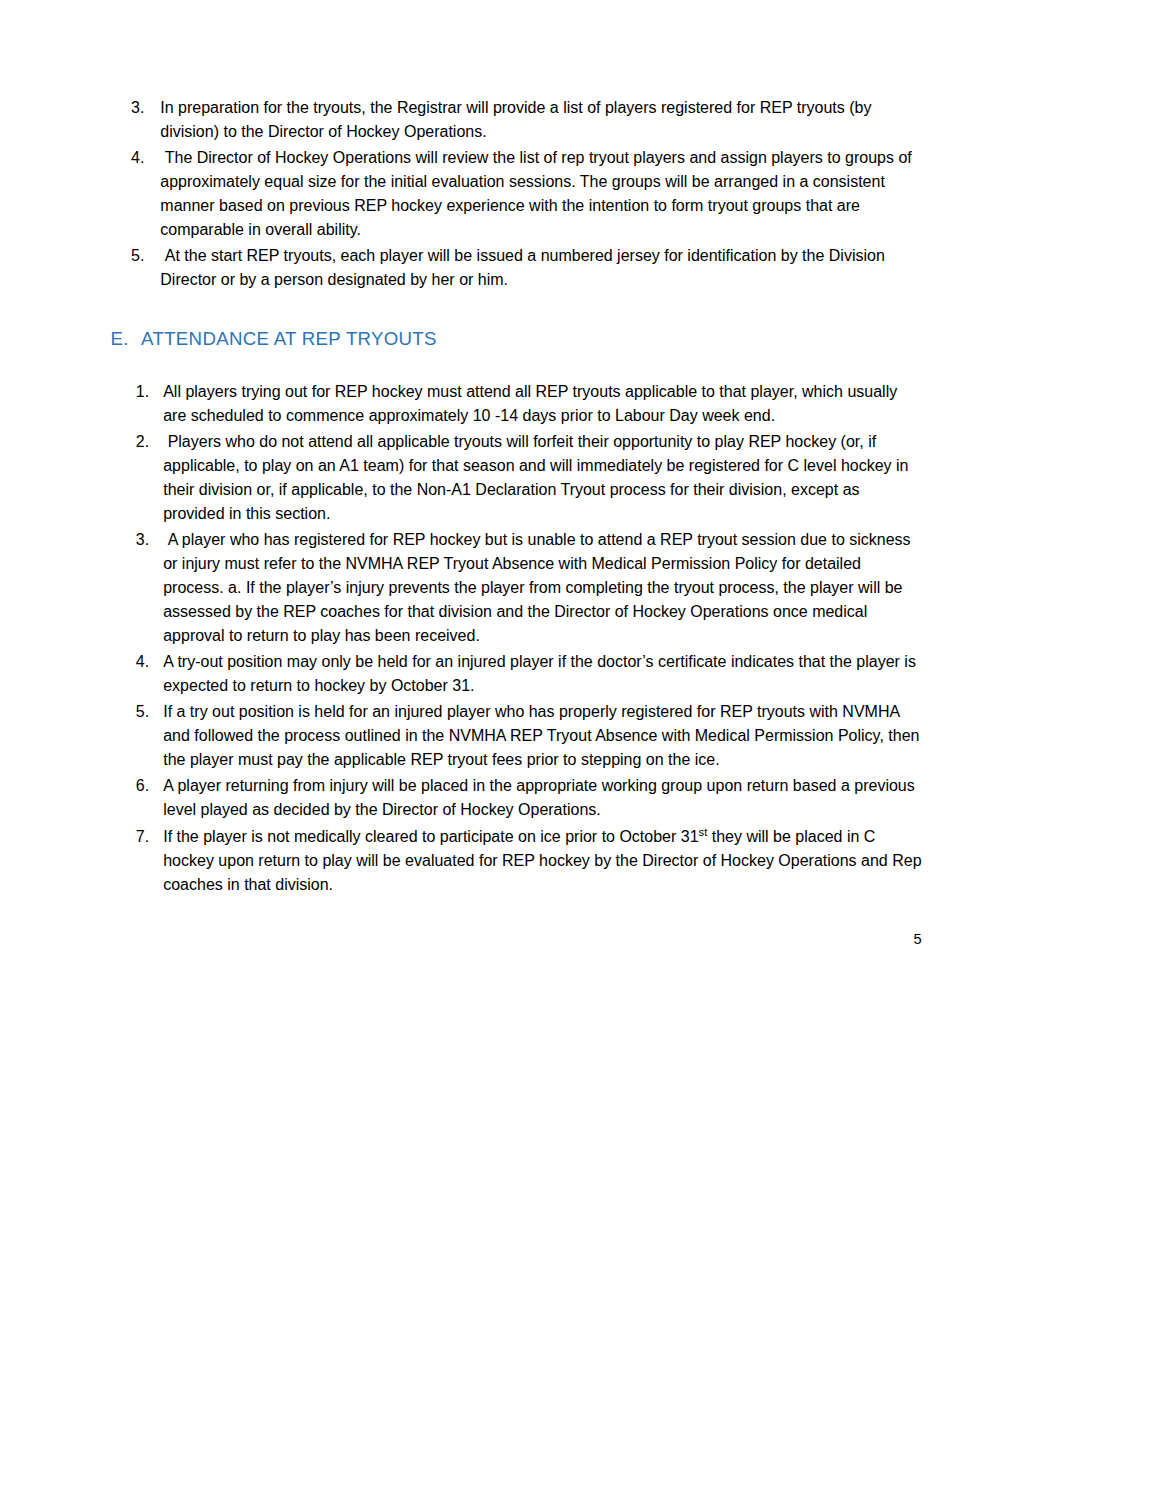In preparation for the tryouts, the Registrar will provide a list of players registered for REP tryouts (by division) to the Director of Hockey Operations.
The Director of Hockey Operations will review the list of rep tryout players and assign players to groups of approximately equal size for the initial evaluation sessions. The groups will be arranged in a consistent manner based on previous REP hockey experience with the intention to form tryout groups that are comparable in overall ability.
At the start REP tryouts, each player will be issued a numbered jersey for identification by the Division Director or by a person designated by her or him.
E. ATTENDANCE AT REP TRYOUTS
All players trying out for REP hockey must attend all REP tryouts applicable to that player, which usually are scheduled to commence approximately 10 -14 days prior to Labour Day week end.
Players who do not attend all applicable tryouts will forfeit their opportunity to play REP hockey (or, if applicable, to play on an A1 team) for that season and will immediately be registered for C level hockey in their division or, if applicable, to the Non-A1 Declaration Tryout process for their division, except as provided in this section.
A player who has registered for REP hockey but is unable to attend a REP tryout session due to sickness or injury must refer to the NVMHA REP Tryout Absence with Medical Permission Policy for detailed process. a. If the player’s injury prevents the player from completing the tryout process, the player will be assessed by the REP coaches for that division and the Director of Hockey Operations once medical approval to return to play has been received.
A try-out position may only be held for an injured player if the doctor’s certificate indicates that the player is expected to return to hockey by October 31.
If a try out position is held for an injured player who has properly registered for REP tryouts with NVMHA and followed the process outlined in the NVMHA REP Tryout Absence with Medical Permission Policy, then the player must pay the applicable REP tryout fees prior to stepping on the ice.
A player returning from injury will be placed in the appropriate working group upon return based a previous level played as decided by the Director of Hockey Operations.
If the player is not medically cleared to participate on ice prior to October 31st they will be placed in C hockey upon return to play will be evaluated for REP hockey by the Director of Hockey Operations and Rep coaches in that division.
5